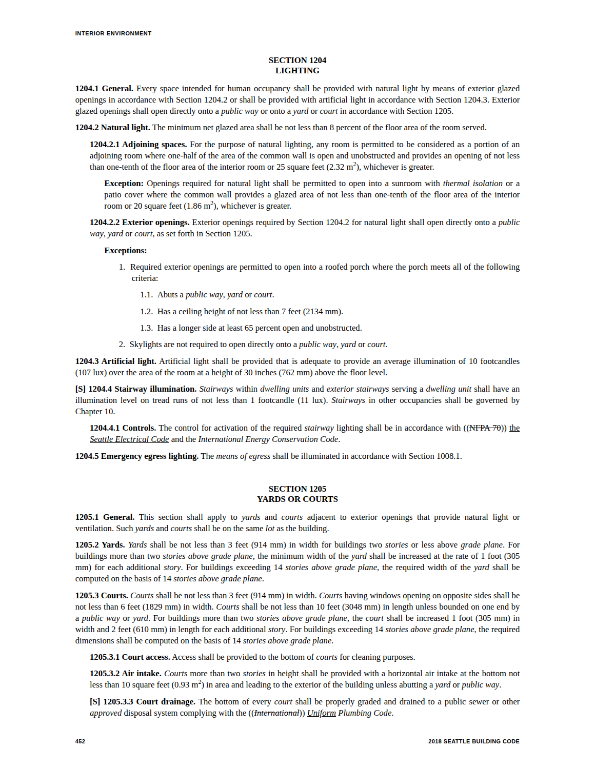INTERIOR ENVIRONMENT
SECTION 1204LIGHTING
1204.1 General. Every space intended for human occupancy shall be provided with natural light by means of exterior glazed openings in accordance with Section 1204.2 or shall be provided with artificial light in accordance with Section 1204.3. Exterior glazed openings shall open directly onto a public way or onto a yard or court in accordance with Section 1205.
1204.2 Natural light. The minimum net glazed area shall be not less than 8 percent of the floor area of the room served.
1204.2.1 Adjoining spaces. For the purpose of natural lighting, any room is permitted to be considered as a portion of an adjoining room where one-half of the area of the common wall is open and unobstructed and provides an opening of not less than one-tenth of the floor area of the interior room or 25 square feet (2.32 m2), whichever is greater.
Exception: Openings required for natural light shall be permitted to open into a sunroom with thermal isolation or a patio cover where the common wall provides a glazed area of not less than one-tenth of the floor area of the interior room or 20 square feet (1.86 m2), whichever is greater.
1204.2.2 Exterior openings. Exterior openings required by Section 1204.2 for natural light shall open directly onto a public way, yard or court, as set forth in Section 1205.
Exceptions:
1. Required exterior openings are permitted to open into a roofed porch where the porch meets all of the following criteria:
1.1. Abuts a public way, yard or court.
1.2. Has a ceiling height of not less than 7 feet (2134 mm).
1.3. Has a longer side at least 65 percent open and unobstructed.
2. Skylights are not required to open directly onto a public way, yard or court.
1204.3 Artificial light. Artificial light shall be provided that is adequate to provide an average illumination of 10 footcandles (107 lux) over the area of the room at a height of 30 inches (762 mm) above the floor level.
[S] 1204.4 Stairway illumination. Stairways within dwelling units and exterior stairways serving a dwelling unit shall have an illumination level on tread runs of not less than 1 footcandle (11 lux). Stairways in other occupancies shall be governed by Chapter 10.
1204.4.1 Controls. The control for activation of the required stairway lighting shall be in accordance with ((NFPA 70)) the Seattle Electrical Code and the International Energy Conservation Code.
1204.5 Emergency egress lighting. The means of egress shall be illuminated in accordance with Section 1008.1.
SECTION 1205YARDS OR COURTS
1205.1 General. This section shall apply to yards and courts adjacent to exterior openings that provide natural light or ventilation. Such yards and courts shall be on the same lot as the building.
1205.2 Yards. Yards shall be not less than 3 feet (914 mm) in width for buildings two stories or less above grade plane. For buildings more than two stories above grade plane, the minimum width of the yard shall be increased at the rate of 1 foot (305 mm) for each additional story. For buildings exceeding 14 stories above grade plane, the required width of the yard shall be computed on the basis of 14 stories above grade plane.
1205.3 Courts. Courts shall be not less than 3 feet (914 mm) in width. Courts having windows opening on opposite sides shall be not less than 6 feet (1829 mm) in width. Courts shall be not less than 10 feet (3048 mm) in length unless bounded on one end by a public way or yard. For buildings more than two stories above grade plane, the court shall be increased 1 foot (305 mm) in width and 2 feet (610 mm) in length for each additional story. For buildings exceeding 14 stories above grade plane, the required dimensions shall be computed on the basis of 14 stories above grade plane.
1205.3.1 Court access. Access shall be provided to the bottom of courts for cleaning purposes.
1205.3.2 Air intake. Courts more than two stories in height shall be provided with a horizontal air intake at the bottom not less than 10 square feet (0.93 m2) in area and leading to the exterior of the building unless abutting a yard or public way.
[S] 1205.3.3 Court drainage. The bottom of every court shall be properly graded and drained to a public sewer or other approved disposal system complying with the ((International)) Uniform Plumbing Code.
452 2018 SEATTLE BUILDING CODE